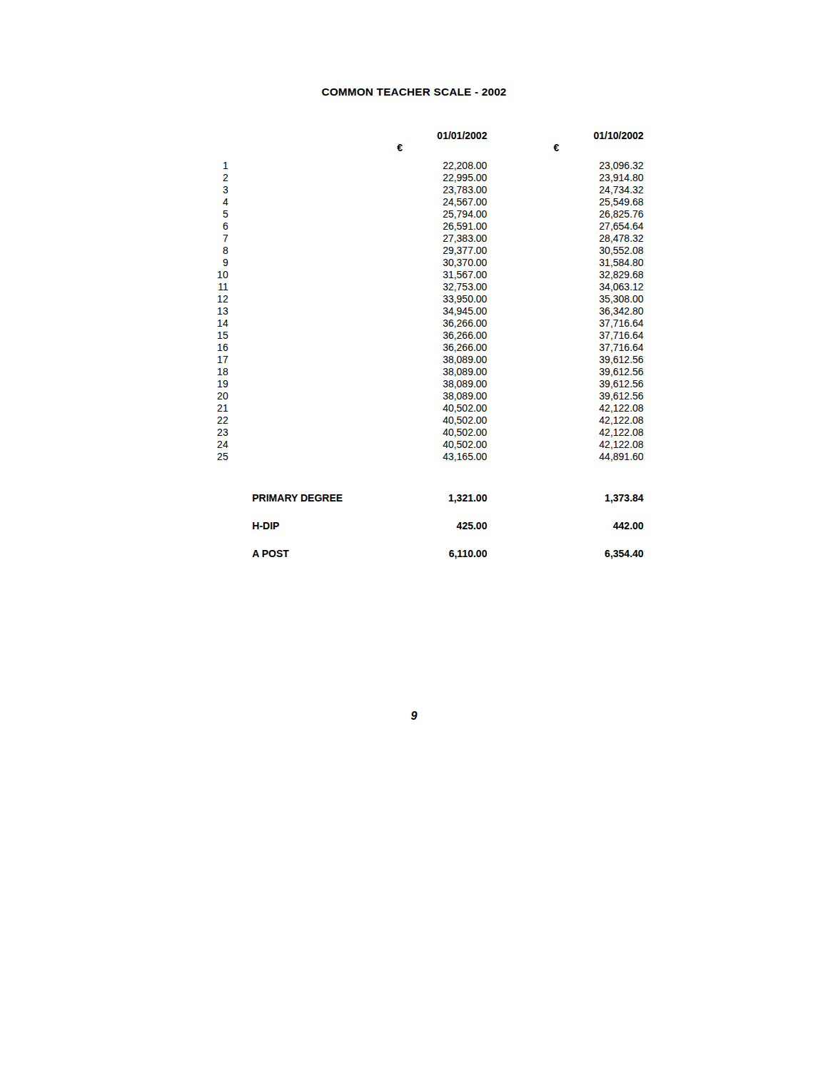COMMON TEACHER SCALE - 2002
| | | 01/01/2002 | 01/10/2002 |
| | | € | € |
| 1 | | 22,208.00 | 23,096.32 |
| 2 | | 22,995.00 | 23,914.80 |
| 3 | | 23,783.00 | 24,734.32 |
| 4 | | 24,567.00 | 25,549.68 |
| 5 | | 25,794.00 | 26,825.76 |
| 6 | | 26,591.00 | 27,654.64 |
| 7 | | 27,383.00 | 28,478.32 |
| 8 | | 29,377.00 | 30,552.08 |
| 9 | | 30,370.00 | 31,584.80 |
| 10 | | 31,567.00 | 32,829.68 |
| 11 | | 32,753.00 | 34,063.12 |
| 12 | | 33,950.00 | 35,308.00 |
| 13 | | 34,945.00 | 36,342.80 |
| 14 | | 36,266.00 | 37,716.64 |
| 15 | | 36,266.00 | 37,716.64 |
| 16 | | 36,266.00 | 37,716.64 |
| 17 | | 38,089.00 | 39,612.56 |
| 18 | | 38,089.00 | 39,612.56 |
| 19 | | 38,089.00 | 39,612.56 |
| 20 | | 38,089.00 | 39,612.56 |
| 21 | | 40,502.00 | 42,122.08 |
| 22 | | 40,502.00 | 42,122.08 |
| 23 | | 40,502.00 | 42,122.08 |
| 24 | | 40,502.00 | 42,122.08 |
| 25 | | 43,165.00 | 44,891.60 |
| | PRIMARY DEGREE | 1,321.00 | 1,373.84 |
| | H-DIP | 425.00 | 442.00 |
| | A POST | 6,110.00 | 6,354.40 |
9